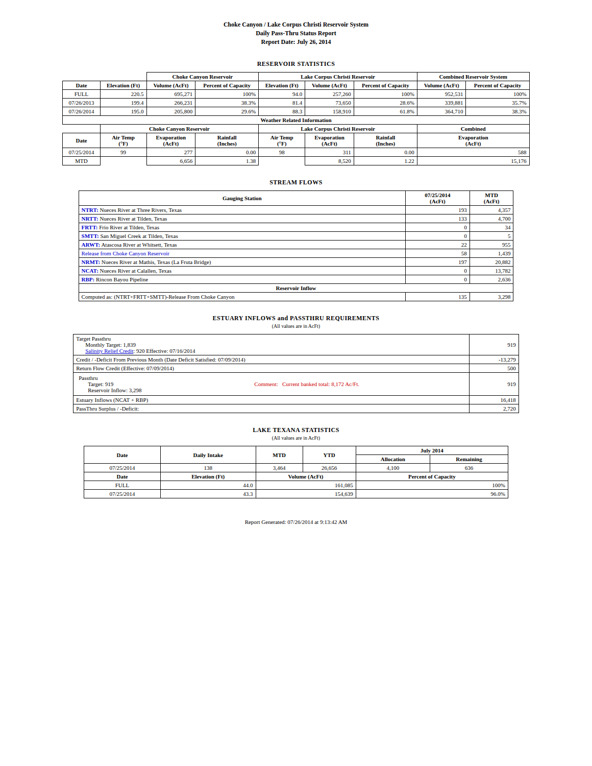Choke Canyon / Lake Corpus Christi Reservoir System
Daily Pass-Thru Status Report
Report Date: July 26, 2014
RESERVOIR STATISTICS
| | Choke Canyon Reservoir | Lake Corpus Christi Reservoir | Combined Reservoir System |
| Date | Elevation (Ft) | Volume (AcFt) | Percent of Capacity | Elevation (Ft) | Volume (AcFt) | Percent of Capacity | Volume (AcFt) | Percent of Capacity |
| FULL | 220.5 | 695,271 | 100% | 94.0 | 257,260 | 100% | 952,531 | 100% |
| 07/26/2013 | 199.4 | 266,231 | 38.3% | 81.4 | 73,650 | 28.6% | 339,881 | 35.7% |
| 07/26/2014 | 195.0 | 205,800 | 29.6% | 88.3 | 158,910 | 61.8% | 364,710 | 38.3% |
| Weather Related Information |
| | Choke Canyon Reservoir | Lake Corpus Christi Reservoir | Combined |
| Date | Air Temp (°F) | Evaporation (AcFt) | Rainfall (Inches) | Air Temp (°F) | Evaporation (AcFt) | Rainfall (Inches) | Evaporation (AcFt) |
| 07/25/2014 | 99 | 277 | 0.00 | 98 | 311 | 0.00 | 588 |
| MTD | | 6,656 | 1.38 | | 8,520 | 1.22 | 15,176 |
STREAM FLOWS
| Gauging Station | 07/25/2014 (AcFt) | MTD (AcFt) |
| --- | --- | --- |
| NTRT: Nueces River at Three Rivers, Texas | 193 | 4,357 |
| NRTT: Nueces River at Tilden, Texas | 133 | 4,700 |
| FRTT: Frio River at Tilden, Texas | 0 | 34 |
| SMTT: San Miguel Creek at Tilden, Texas | 0 | 5 |
| ARWT: Atascosa River at Whitsett, Texas | 22 | 955 |
| Release from Choke Canyon Reservoir | 58 | 1,439 |
| NRMT: Nueces River at Mathis, Texas (La Fruta Bridge) | 197 | 20,882 |
| NCAT: Nueces River at Calallen, Texas | 0 | 13,782 |
| RBP: Rincon Bayou Pipeline | 0 | 2,636 |
| Reservoir Inflow |
| Computed as: (NTRT+FRTT+SMTT)-Release From Choke Canyon | 135 | 3,298 |
ESTUARY INFLOWS and PASSTHRU REQUIREMENTS
(All values are in AcFt)
| Target Passthru Monthly Target: 1,839 Salinity Relief Credit : 920 Effective: 07/16/2014 | 919 |
| Credit / -Deficit From Previous Month (Date Deficit Satisfied: 07/09/2014) | -13,279 |
| Return Flow Credit (Effective: 07/09/2014) | 500 |
| / Passthru Target: 919 Reservoir Inflow: 3,298 / Comment: Current banked total: 8,172 Ac/Ft. / | 919 |
| Estuary Inflows (NCAT + RBP) | 16,418 |
| PassThru Surplus / -Deficit: | 2,720 |
LAKE TEXANA STATISTICS
(All values are in AcFt)
| Date | Daily Intake | MTD | YTD | July 2014 |
| --- | --- | --- | --- | --- |
| Allocation | Remaining |
| 07/25/2014 | 138 | 3,464 | 26,656 | 4,100 | 636 |
| Date | Elevation (Ft) | Volume (AcFt) | Percent of Capacity |
| FULL | 44.0 | 161,085 | 100% |
| 07/25/2014 | 43.3 | 154,639 | 96.0% |
Report Generated: 07/26/2014 at 9:13:42 AM